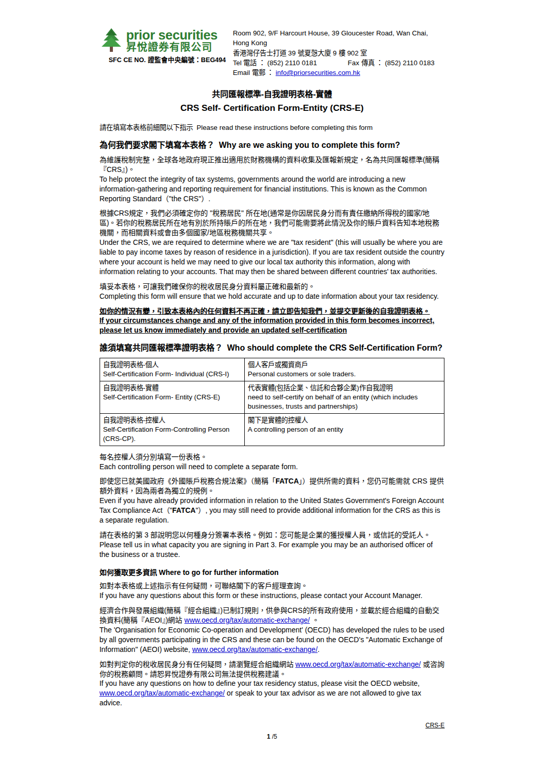prior securities
昇悅證券有限公司
SFC CE NO. 證監會中央編號：BEG494
Room 902, 9/F Harcourt House, 39 Gloucester Road, Wan Chai, Hong Kong
香港灣仔告士打道 39 號夏愨大廈 9 樓 902 室
Tel 電話 ： (852) 2110 0181 Fax 傳真 ： (852) 2110 0183 Email 電郵 ： info@priorsecurities.com.hk
共同匯報標準-自我證明表格-實體
CRS Self- Certification Form-Entity (CRS-E)
請在填寫本表格前細閱以下指示 Please read these instructions before completing this form
為何我們要求閣下填寫本表格？ Why are we asking you to complete this form?
為維護稅制完整，全球各地政府現正推出適用於財務機構的資料收集及匯報新規定，名為共同匯報標準(簡稱『CRS』)。 To help protect the integrity of tax systems, governments around the world are introducing a new information-gathering and reporting requirement for financial institutions. This is known as the Common Reporting Standard（"the CRS"）.
根據CRS規定，我們必須確定你的 "稅務居民" 所在地(通常是你因居民身分而有責任繳納所得稅的國家/地區)。若你的稅務居民所在地有別於所持賬戶的所在地，我們可能需要將此情況及你的賬戶資料告知本地稅務機關，而相關資料或會由多個國家/地區稅務機關共享。 Under the CRS, we are required to determine where we are "tax resident" (this will usually be where you are liable to pay income taxes by reason of residence in a jurisdiction). If you are tax resident outside the country where your account is held we may need to give our local tax authority this information, along with information relating to your accounts. That may then be shared between different countries' tax authorities.
填妥本表格，可讓我們確保你的稅收居民身分資料屬正確和最新的。 Completing this form will ensure that we hold accurate and up to date information about your tax residency.
如你的情況有變，引致本表格內的任何資料不再正確，請立即告知我們，並提交更新後的自我證明表格。 If your circumstances change and any of the information provided in this form becomes incorrect, please let us know immediately and provide an updated self-certification
誰須填寫共同匯報標準證明表格？ Who should complete the CRS Self-Certification Form?
| 自我證明表格-個人 Self-Certification Form- Individual (CRS-I) | 個人客戶或獨資商戶 Personal customers or sole traders. |
| 自我證明表格-實體 Self-Certification Form- Entity (CRS-E) | 代表實體(包括企業、信託和合夥企業)作自我證明 need to self-certify on behalf of an entity (which includes businesses, trusts and partnerships) |
| 自我證明表格-控權人 Self-Certification Form-Controlling Person (CRS-CP). | 閣下是實體的控權人 A controlling person of an entity |
每名控權人須分別填寫一份表格。 Each controlling person will need to complete a separate form.
即使您已就美國政府《外國賬戶稅務合規法案》（簡稱「FATCA」）提供所需的資料，您仍可能需就 CRS 提供額外資料，因為兩者為獨立的規例。 Even if you have already provided information in relation to the United States Government's Foreign Account Tax Compliance Act（"FATCA"）, you may still need to provide additional information for the CRS as this is a separate regulation.
請在表格的第 3 部說明您以何種身分簽署本表格。例如：您可能是企業的獲授權人員，或信託的受託人。 Please tell us in what capacity you are signing in Part 3. For example you may be an authorised officer of the business or a trustee.
如何獲取更多資訊 Where to go for further information
如對本表格或上述指示有任何疑問，可聯絡閣下的客戶經理查詢。 If you have any questions about this form or these instructions, please contact your Account Manager.
經濟合作與發展組織(簡稱『經合組織』)已制訂規則，供參與CRS的所有政府使用，並載於經合組織的自動交換資料(簡稱『AEOI』)網站 www.oecd.org/tax/automatic-exchange/ 。 The 'Organisation for Economic Co-operation and Development' (OECD) has developed the rules to be used by all governments participating in the CRS and these can be found on the OECD's "Automatic Exchange of Information" (AEOI) website, www.oecd.org/tax/automatic-exchange/.
如對判定你的稅收居民身分有任何疑問，請瀏覽經合組織網站 www.oecd.org/tax/automatic-exchange/ 或咨詢你的稅務顧問。請恕昇悅證券有限公司無法提供稅務建議。 If you have any questions on how to define your tax residency status, please visit the OECD website, www.oecd.org/tax/automatic-exchange/ or speak to your tax advisor as we are not allowed to give tax advice.
CRS-E
1 /5